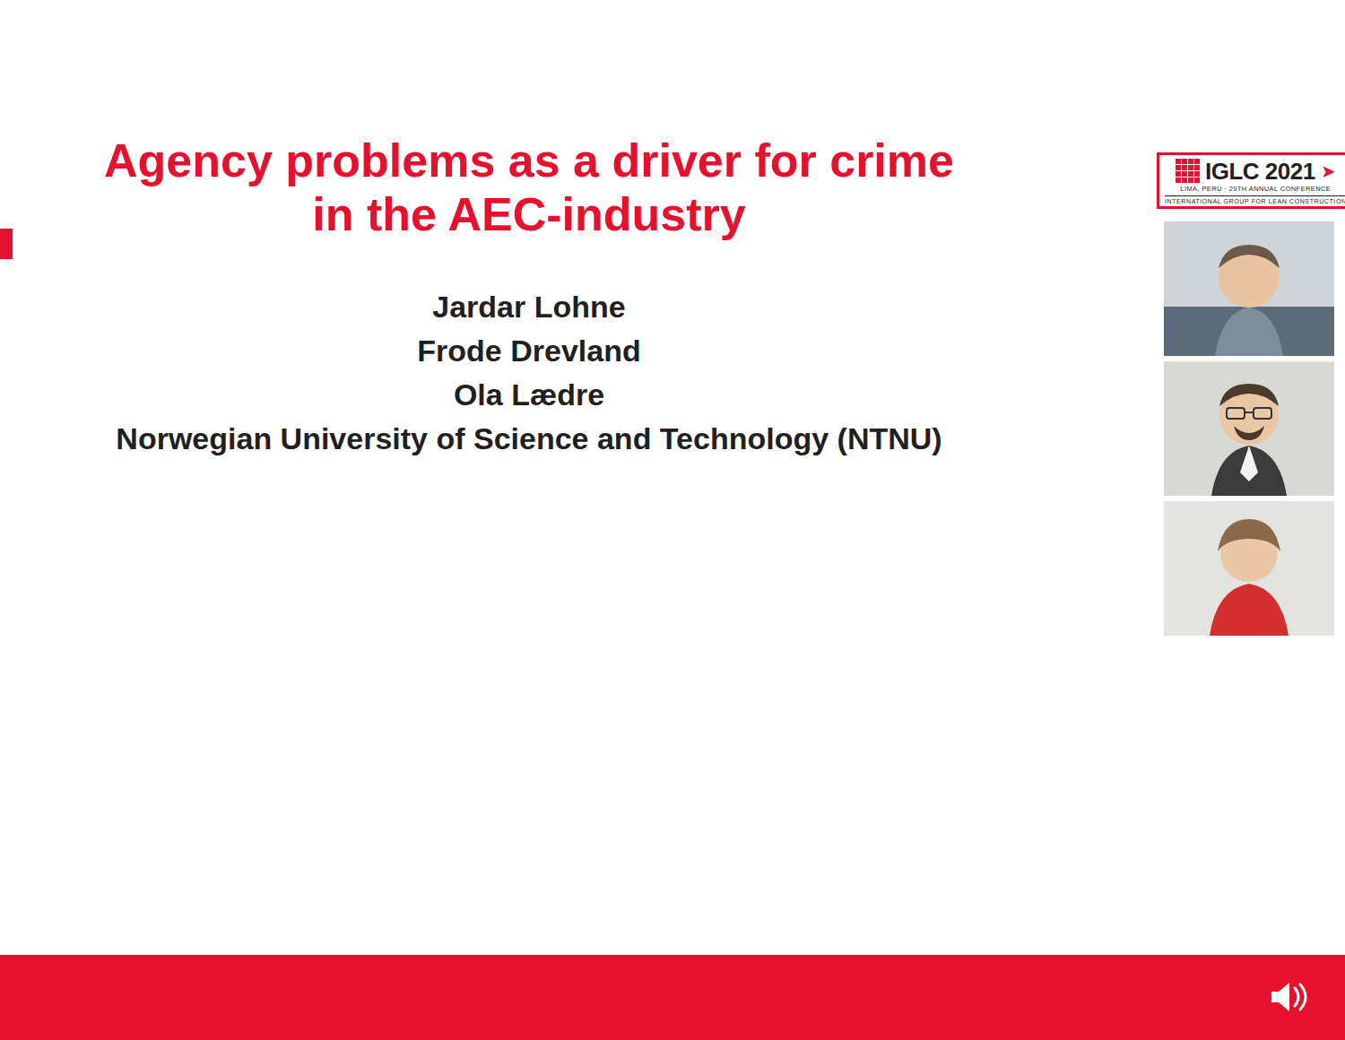IGLC 2021
➤
LIMA, PERÚ · 29TH ANNUAL CONFERENCE
INTERNATIONAL GROUP FOR LEAN CONSTRUCTION
Agency problems as a driver for crime in the AEC-industry
Jardar Lohne
Frode Drevland
Ola Lædre
Norwegian University of Science and Technology (NTNU)